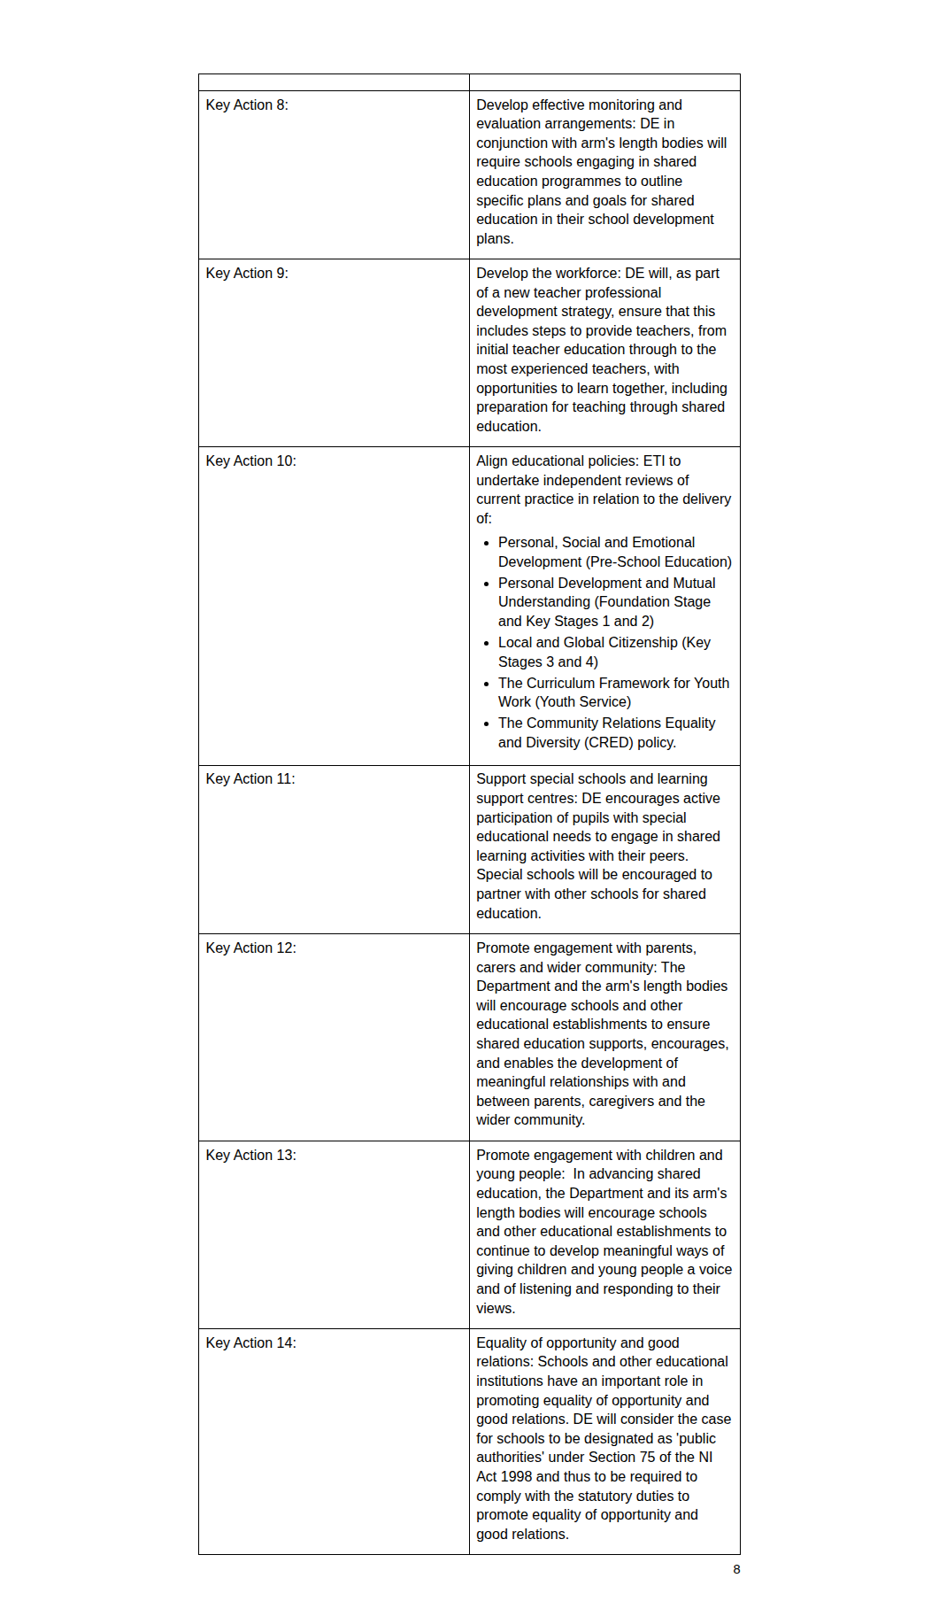| Key Action 8: | Develop effective monitoring and evaluation arrangements: DE in conjunction with arm's length bodies will require schools engaging in shared education programmes to outline specific plans and goals for shared education in their school development plans. |
| Key Action 9: | Develop the workforce: DE will, as part of a new teacher professional development strategy, ensure that this includes steps to provide teachers, from initial teacher education through to the most experienced teachers, with opportunities to learn together, including preparation for teaching through shared education. |
| Key Action 10: | Align educational policies: ETI to undertake independent reviews of current practice in relation to the delivery of: Personal, Social and Emotional Development (Pre-School Education) Personal Development and Mutual Understanding (Foundation Stage and Key Stages 1 and 2) Local and Global Citizenship (Key Stages 3 and 4) The Curriculum Framework for Youth Work (Youth Service) The Community Relations Equality and Diversity (CRED) policy. |
| Key Action 11: | Support special schools and learning support centres: DE encourages active participation of pupils with special educational needs to engage in shared learning activities with their peers. Special schools will be encouraged to partner with other schools for shared education. |
| Key Action 12: | Promote engagement with parents, carers and wider community: The Department and the arm's length bodies will encourage schools and other educational establishments to ensure shared education supports, encourages, and enables the development of meaningful relationships with and between parents, caregivers and the wider community. |
| Key Action 13: | Promote engagement with children and young people: In advancing shared education, the Department and its arm's length bodies will encourage schools and other educational establishments to continue to develop meaningful ways of giving children and young people a voice and of listening and responding to their views. |
| Key Action 14: | Equality of opportunity and good relations: Schools and other educational institutions have an important role in promoting equality of opportunity and good relations. DE will consider the case for schools to be designated as 'public authorities' under Section 75 of the NI Act 1998 and thus to be required to comply with the statutory duties to promote equality of opportunity and good relations. |
8